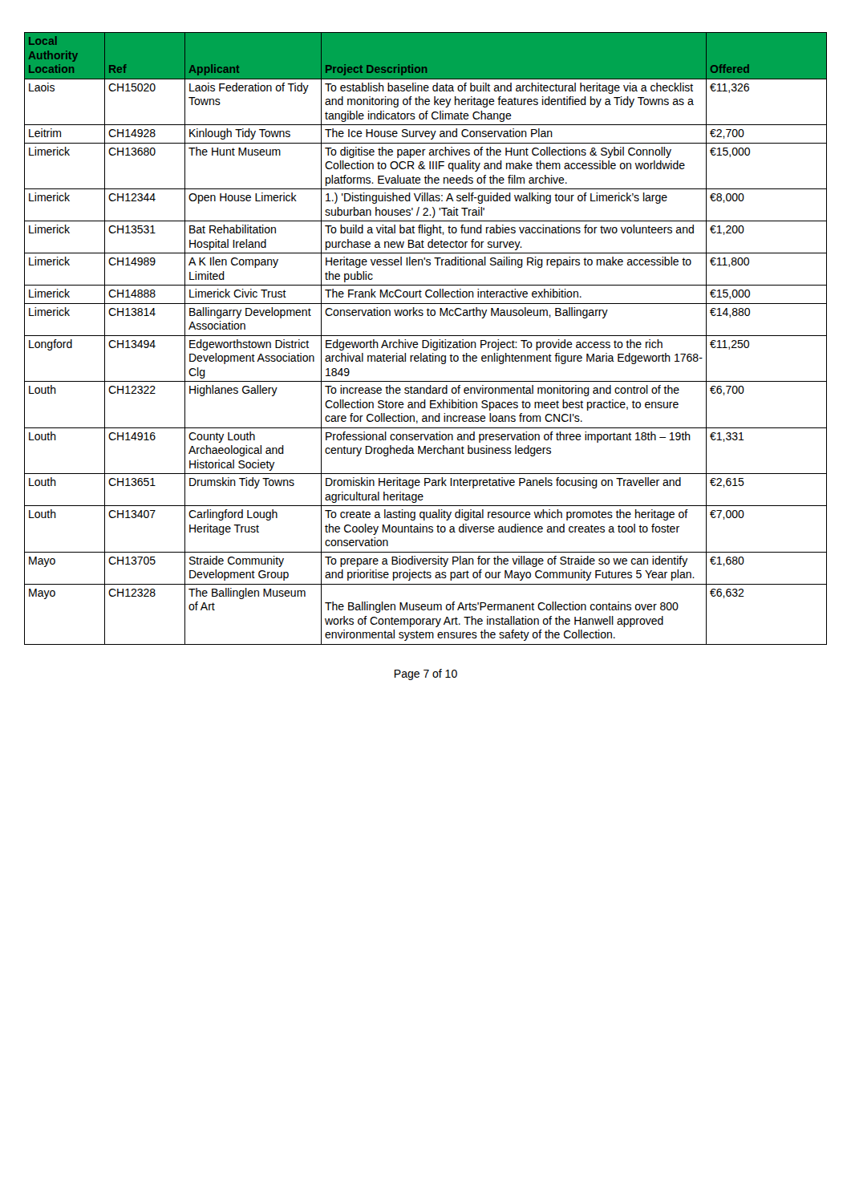| Local Authority Location | Ref | Applicant | Project Description | Offered |
| --- | --- | --- | --- | --- |
| Laois | CH15020 | Laois Federation of Tidy Towns | To establish baseline data of built and architectural heritage via a checklist and monitoring of the key heritage features identified by a Tidy Towns as a tangible indicators of Climate Change | €11,326 |
| Leitrim | CH14928 | Kinlough Tidy Towns | The Ice House Survey and Conservation Plan | €2,700 |
| Limerick | CH13680 | The Hunt Museum | To digitise the paper archives of the Hunt Collections & Sybil Connolly Collection to OCR & IIIF quality and make them accessible on worldwide platforms. Evaluate the needs of the film archive. | €15,000 |
| Limerick | CH12344 | Open House Limerick | 1.) 'Distinguished Villas: A self-guided walking tour of Limerick’s large suburban houses' / 2.) 'Tait Trail' | €8,000 |
| Limerick | CH13531 | Bat Rehabilitation Hospital Ireland | To build a vital bat flight, to fund rabies vaccinations for two volunteers and purchase a new Bat detector for survey. | €1,200 |
| Limerick | CH14989 | A K Ilen Company Limited | Heritage vessel Ilen's Traditional Sailing Rig repairs to make accessible to the public | €11,800 |
| Limerick | CH14888 | Limerick Civic Trust | The Frank McCourt Collection interactive exhibition. | €15,000 |
| Limerick | CH13814 | Ballingarry Development Association | Conservation works to McCarthy Mausoleum, Ballingarry | €14,880 |
| Longford | CH13494 | Edgeworthstown District Development Association Clg | Edgeworth Archive Digitization Project: To provide access to the rich archival material relating to the enlightenment figure Maria Edgeworth 1768-1849 | €11,250 |
| Louth | CH12322 | Highlanes Gallery | To increase the standard of environmental monitoring and control of the Collection Store and Exhibition Spaces to meet best practice, to ensure care for Collection, and increase loans from CNCI's. | €6,700 |
| Louth | CH14916 | County Louth Archaeological and Historical Society | Professional conservation and preservation of three important 18th – 19th century Drogheda Merchant business ledgers | €1,331 |
| Louth | CH13651 | Drumskin Tidy Towns | Dromiskin Heritage Park Interpretative Panels focusing on Traveller and agricultural heritage | €2,615 |
| Louth | CH13407 | Carlingford Lough Heritage Trust | To create a lasting quality digital resource which promotes the heritage of the Cooley Mountains to a diverse audience and creates a tool to foster conservation | €7,000 |
| Mayo | CH13705 | Straide Community Development Group | To prepare a Biodiversity Plan for the village of Straide so we can identify and prioritise projects as part of our Mayo Community Futures 5 Year plan. | €1,680 |
| Mayo | CH12328 | The Ballinglen Museum of Art | The Ballinglen Museum of Arts'Permanent Collection contains over 800 works of Contemporary Art. The installation of the Hanwell approved environmental system ensures the safety of the Collection. | €6,632 |
Page 7 of 10